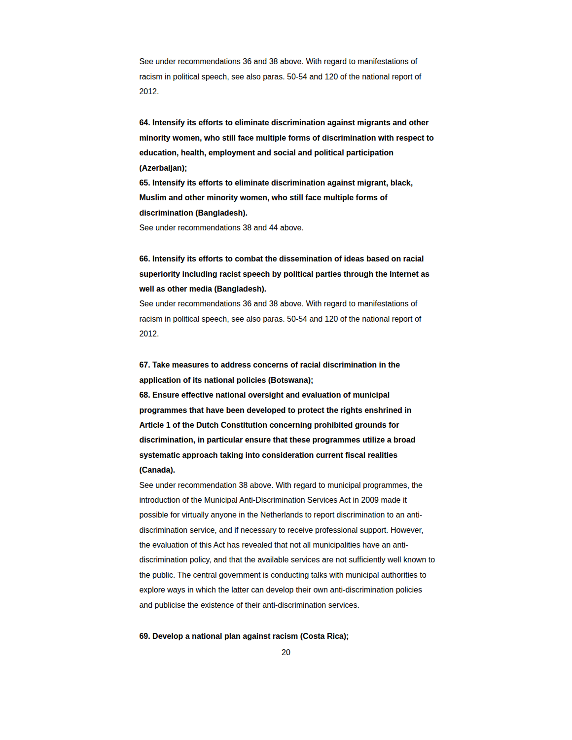See under recommendations 36 and 38 above. With regard to manifestations of racism in political speech, see also paras. 50-54 and 120 of the national report of 2012.
64. Intensify its efforts to eliminate discrimination against migrants and other minority women, who still face multiple forms of discrimination with respect to education, health, employment and social and political participation (Azerbaijan);
65. Intensify its efforts to eliminate discrimination against migrant, black, Muslim and other minority women, who still face multiple forms of discrimination (Bangladesh).
See under recommendations 38 and 44 above.
66. Intensify its efforts to combat the dissemination of ideas based on racial superiority including racist speech by political parties through the Internet as well as other media (Bangladesh).
See under recommendations 36 and 38 above. With regard to manifestations of racism in political speech, see also paras. 50-54 and 120 of the national report of 2012.
67. Take measures to address concerns of racial discrimination in the application of its national policies (Botswana);
68. Ensure effective national oversight and evaluation of municipal programmes that have been developed to protect the rights enshrined in Article 1 of the Dutch Constitution concerning prohibited grounds for discrimination, in particular ensure that these programmes utilize a broad systematic approach taking into consideration current fiscal realities (Canada).
See under recommendation 38 above. With regard to municipal programmes, the introduction of the Municipal Anti-Discrimination Services Act in 2009 made it possible for virtually anyone in the Netherlands to report discrimination to an anti-discrimination service, and if necessary to receive professional support. However, the evaluation of this Act has revealed that not all municipalities have an anti-discrimination policy, and that the available services are not sufficiently well known to the public. The central government is conducting talks with municipal authorities to explore ways in which the latter can develop their own anti-discrimination policies and publicise the existence of their anti-discrimination services.
69. Develop a national plan against racism (Costa Rica);
20